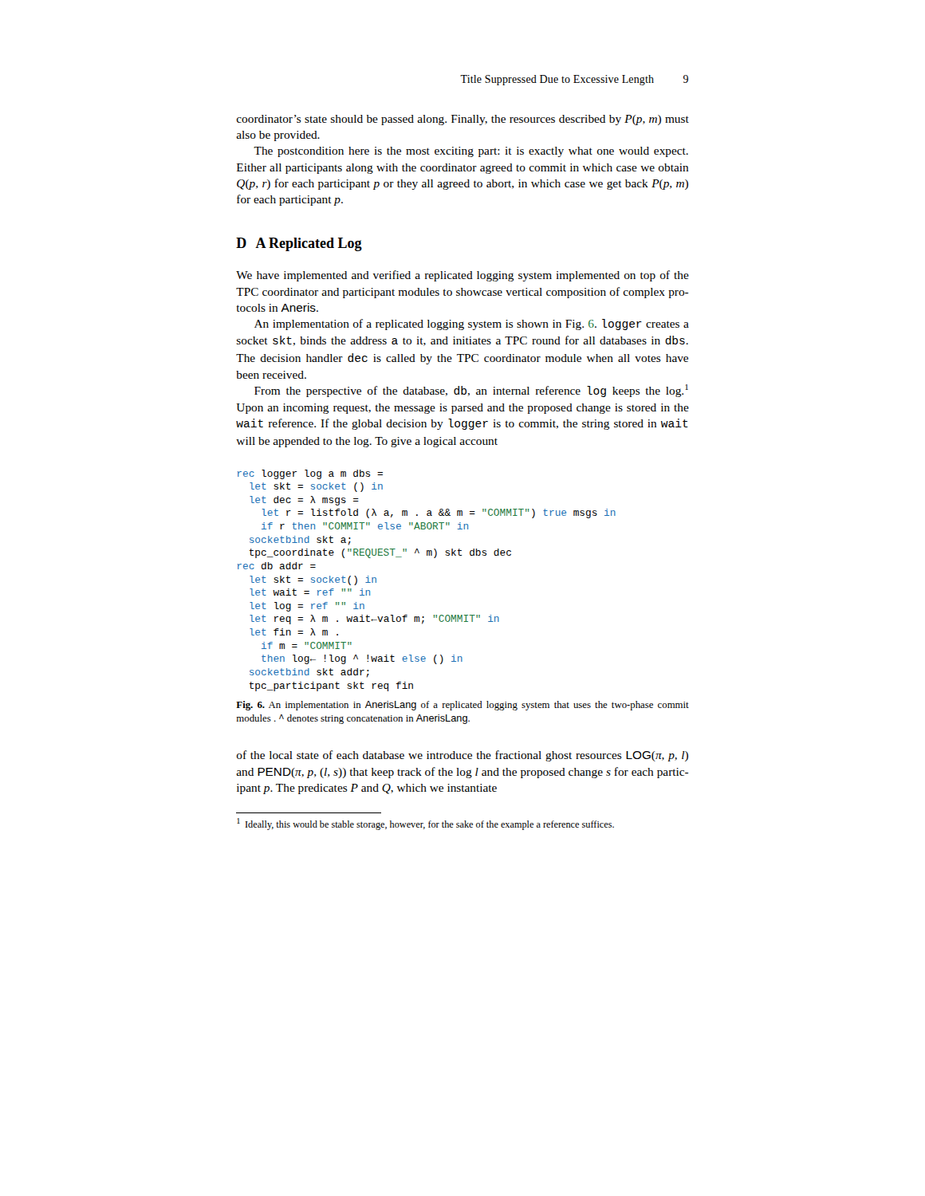Title Suppressed Due to Excessive Length 9
coordinator’s state should be passed along. Finally, the resources described by P(p, m) must also be provided.
The postcondition here is the most exciting part: it is exactly what one would expect. Either all participants along with the coordinator agreed to commit in which case we obtain Q(p, r) for each participant p or they all agreed to abort, in which case we get back P(p, m) for each participant p.
DA Replicated Log
We have implemented and verified a replicated logging system implemented on top of the TPC coordinator and participant modules to showcase vertical composition of complex protocols in Aneris.
An implementation of a replicated logging system is shown in Fig. 6. logger creates a socket skt, binds the address a to it, and initiates a TPC round for all databases in dbs. The decision handler dec is called by the TPC coordinator module when all votes have been received.
From the perspective of the database, db, an internal reference log keeps the log.1 Upon an incoming request, the message is parsed and the proposed change is stored in the wait reference. If the global decision by logger is to commit, the string stored in wait will be appended to the log. To give a logical account
rec logger log a m dbs =
  let skt = socket () in
  let dec = λ msgs =
    let r = listfold (λ a, m . a && m = "COMMIT") true msgs in
    if r then "COMMIT" else "ABORT" in
  socketbind skt a;
  tpc_coordinate ("REQUEST_" ^ m) skt dbs dec
rec db addr =
  let skt = socket() in
  let wait = ref "" in
  let log = ref "" in
  let req = λ m . wait←valof m; "COMMIT" in
  let fin = λ m .
    if m = "COMMIT"
    then log← !log ^ !wait else () in
  socketbind skt addr;
  tpc_participant skt req fin
Fig. 6. An implementation in AnerisLang of a replicated logging system that uses the two-phase commit modules . ^ denotes string concatenation in AnerisLang.
of the local state of each database we introduce the fractional ghost resources LOG(π, p, l) and PEND(π, p, (l, s)) that keep track of the log l and the proposed change s for each participant p. The predicates P and Q, which we instantiate
1 Ideally, this would be stable storage, however, for the sake of the example a reference suffices.